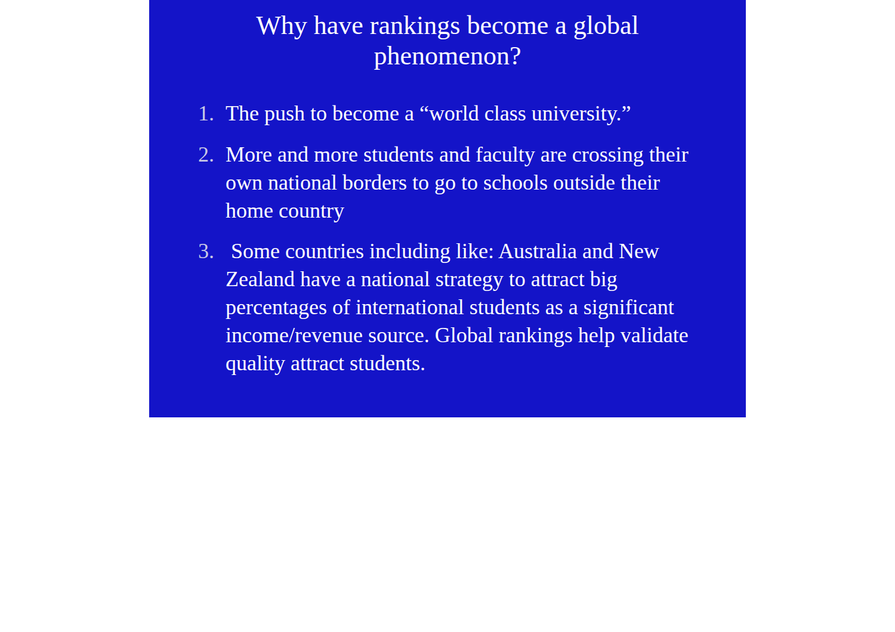Why have rankings become a global phenomenon?
The push to become a “world class university.”
More and more students and faculty are crossing their own national borders to go to schools outside their home country
Some countries including like: Australia and New Zealand have a national strategy to attract big percentages of international students as a significant income/revenue source. Global rankings help validate quality attract students.